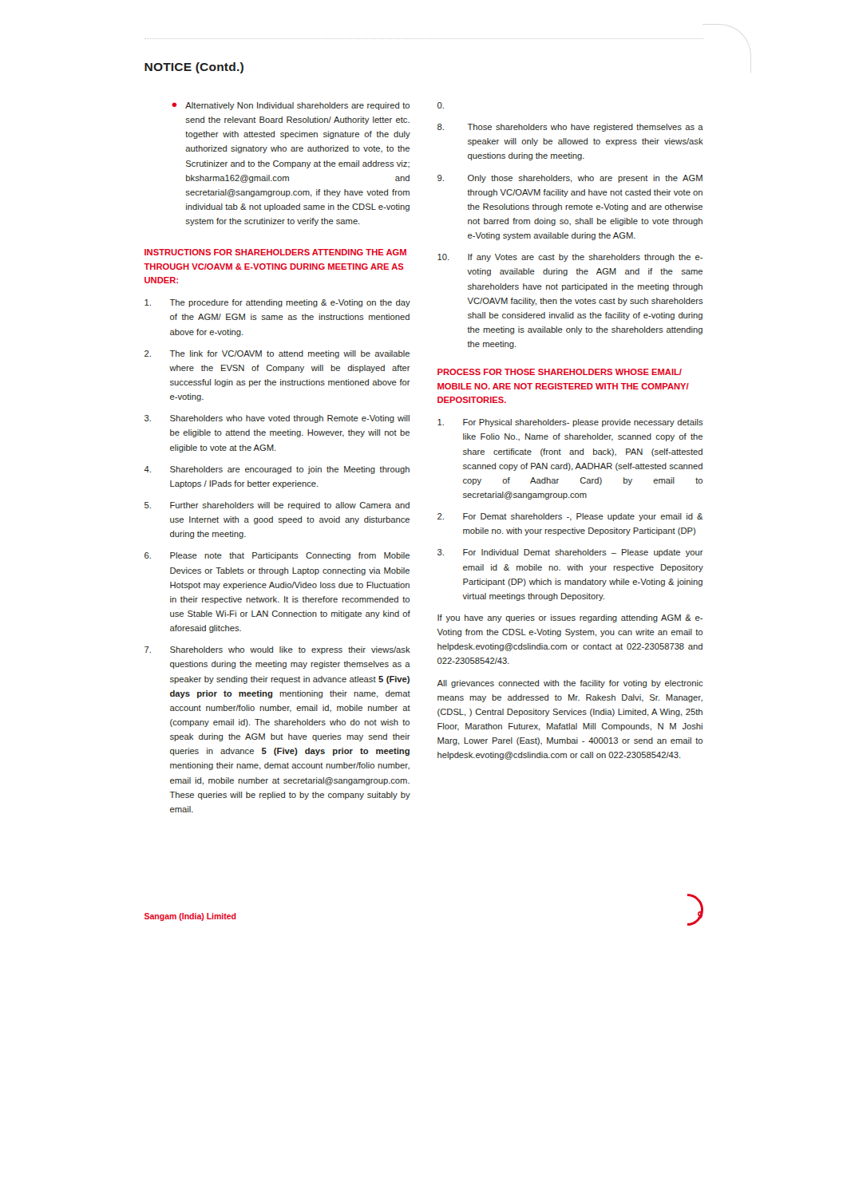NOTICE (Contd.)
● Alternatively Non Individual shareholders are required to send the relevant Board Resolution/ Authority letter etc. together with attested specimen signature of the duly authorized signatory who are authorized to vote, to the Scrutinizer and to the Company at the email address viz; bksharma162@gmail.com and secretarial@sangamgroup.com, if they have voted from individual tab & not uploaded same in the CDSL e-voting system for the scrutinizer to verify the same.
INSTRUCTIONS FOR SHAREHOLDERS ATTENDING THE AGM THROUGH VC/OAVM & E-VOTING DURING MEETING ARE AS UNDER:
The procedure for attending meeting & e-Voting on the day of the AGM/ EGM is same as the instructions mentioned above for e-voting.
The link for VC/OAVM to attend meeting will be available where the EVSN of Company will be displayed after successful login as per the instructions mentioned above for e-voting.
Shareholders who have voted through Remote e-Voting will be eligible to attend the meeting. However, they will not be eligible to vote at the AGM.
Shareholders are encouraged to join the Meeting through Laptops / IPads for better experience.
Further shareholders will be required to allow Camera and use Internet with a good speed to avoid any disturbance during the meeting.
Please note that Participants Connecting from Mobile Devices or Tablets or through Laptop connecting via Mobile Hotspot may experience Audio/Video loss due to Fluctuation in their respective network. It is therefore recommended to use Stable Wi-Fi or LAN Connection to mitigate any kind of aforesaid glitches.
Shareholders who would like to express their views/ask questions during the meeting may register themselves as a speaker by sending their request in advance atleast 5 (Five) days prior to meeting mentioning their name, demat account number/folio number, email id, mobile number at (company email id). The shareholders who do not wish to speak during the AGM but have queries may send their queries in advance 5 (Five) days prior to meeting mentioning their name, demat account number/folio number, email id, mobile number at secretarial@sangamgroup.com. These queries will be replied to by the company suitably by email.
Those shareholders who have registered themselves as a speaker will only be allowed to express their views/ask questions during the meeting.
Only those shareholders, who are present in the AGM through VC/OAVM facility and have not casted their vote on the Resolutions through remote e-Voting and are otherwise not barred from doing so, shall be eligible to vote through e-Voting system available during the AGM.
If any Votes are cast by the shareholders through the e-voting available during the AGM and if the same shareholders have not participated in the meeting through VC/OAVM facility, then the votes cast by such shareholders shall be considered invalid as the facility of e-voting during the meeting is available only to the shareholders attending the meeting.
PROCESS FOR THOSE SHAREHOLDERS WHOSE EMAIL/ MOBILE NO. ARE NOT REGISTERED WITH THE COMPANY/ DEPOSITORIES.
For Physical shareholders- please provide necessary details like Folio No., Name of shareholder, scanned copy of the share certificate (front and back), PAN (self-attested scanned copy of PAN card), AADHAR (self-attested scanned copy of Aadhar Card) by email to secretarial@sangamgroup.com
For Demat shareholders -, Please update your email id & mobile no. with your respective Depository Participant (DP)
For Individual Demat shareholders – Please update your email id & mobile no. with your respective Depository Participant (DP) which is mandatory while e-Voting & joining virtual meetings through Depository.
If you have any queries or issues regarding attending AGM & e-Voting from the CDSL e-Voting System, you can write an email to helpdesk.evoting@cdslindia.com or contact at 022-23058738 and 022-23058542/43.
All grievances connected with the facility for voting by electronic means may be addressed to Mr. Rakesh Dalvi, Sr. Manager, (CDSL, ) Central Depository Services (India) Limited, A Wing, 25th Floor, Marathon Futurex, Mafatlal Mill Compounds, N M Joshi Marg, Lower Parel (East), Mumbai - 400013 or send an email to helpdesk.evoting@cdslindia.com or call on 022-23058542/43.
Sangam (India) Limited 9